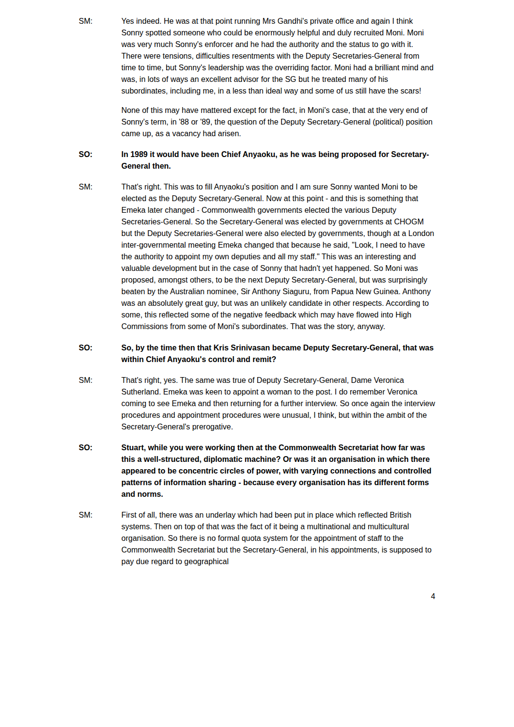SM:
Yes indeed. He was at that point running Mrs Gandhi's private office and again I think Sonny spotted someone who could be enormously helpful and duly recruited Moni. Moni was very much Sonny's enforcer and he had the authority and the status to go with it. There were tensions, difficulties resentments with the Deputy Secretaries-General from time to time, but Sonny's leadership was the overriding factor. Moni had a brilliant mind and was, in lots of ways an excellent advisor for the SG but he treated many of his subordinates, including me, in a less than ideal way and some of us still have the scars!
None of this may have mattered except for the fact, in Moni's case, that at the very end of Sonny's term, in '88 or '89, the question of the Deputy Secretary-General (political) position came up, as a vacancy had arisen.
SO:
In 1989 it would have been Chief Anyaoku, as he was being proposed for Secretary-General then.
SM:
That's right. This was to fill Anyaoku's position and I am sure Sonny wanted Moni to be elected as the Deputy Secretary-General. Now at this point - and this is something that Emeka later changed - Commonwealth governments elected the various Deputy Secretaries-General. So the Secretary-General was elected by governments at CHOGM but the Deputy Secretaries-General were also elected by governments, though at a London inter-governmental meeting Emeka changed that because he said, "Look, I need to have the authority to appoint my own deputies and all my staff." This was an interesting and valuable development but in the case of Sonny that hadn't yet happened. So Moni was proposed, amongst others, to be the next Deputy Secretary-General, but was surprisingly beaten by the Australian nominee, Sir Anthony Siaguru, from Papua New Guinea. Anthony was an absolutely great guy, but was an unlikely candidate in other respects. According to some, this reflected some of the negative feedback which may have flowed into High Commissions from some of Moni's subordinates. That was the story, anyway.
SO:
So, by the time then that Kris Srinivasan became Deputy Secretary-General, that was within Chief Anyaoku's control and remit?
SM:
That's right, yes. The same was true of Deputy Secretary-General, Dame Veronica Sutherland. Emeka was keen to appoint a woman to the post. I do remember Veronica coming to see Emeka and then returning for a further interview. So once again the interview procedures and appointment procedures were unusual, I think, but within the ambit of the Secretary-General's prerogative.
SO:
Stuart, while you were working then at the Commonwealth Secretariat how far was this a well-structured, diplomatic machine? Or was it an organisation in which there appeared to be concentric circles of power, with varying connections and controlled patterns of information sharing - because every organisation has its different forms and norms.
SM:
First of all, there was an underlay which had been put in place which reflected British systems. Then on top of that was the fact of it being a multinational and multicultural organisation. So there is no formal quota system for the appointment of staff to the Commonwealth Secretariat but the Secretary-General, in his appointments, is supposed to pay due regard to geographical
4